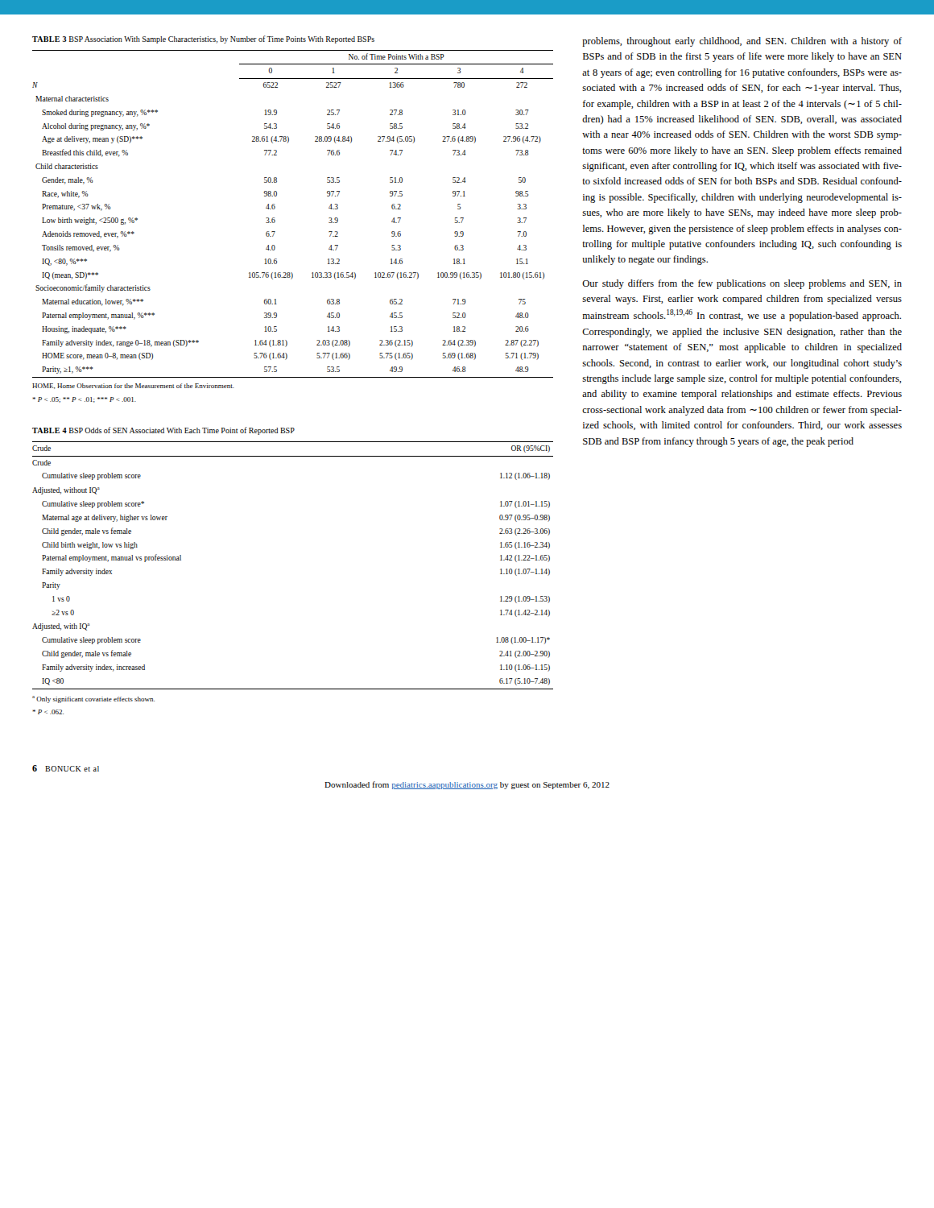TABLE 3 BSP Association With Sample Characteristics, by Number of Time Points With Reported BSPs
| | No. of Time Points With a BSP |
| --- | --- |
| | 0 | 1 | 2 | 3 | 4 |
| N | 6522 | 2527 | 1366 | 780 | 272 |
| Maternal characteristics | | | | | |
| Smoked during pregnancy, any, %*** | 19.9 | 25.7 | 27.8 | 31.0 | 30.7 |
| Alcohol during pregnancy, any, %* | 54.3 | 54.6 | 58.5 | 58.4 | 53.2 |
| Age at delivery, mean y (SD)*** | 28.61 (4.78) | 28.09 (4.84) | 27.94 (5.05) | 27.6 (4.89) | 27.96 (4.72) |
| Breastfed this child, ever, % | 77.2 | 76.6 | 74.7 | 73.4 | 73.8 |
| Child characteristics | | | | | |
| Gender, male, % | 50.8 | 53.5 | 51.0 | 52.4 | 50 |
| Race, white, % | 98.0 | 97.7 | 97.5 | 97.1 | 98.5 |
| Premature, <37 wk, % | 4.6 | 4.3 | 6.2 | 5 | 3.3 |
| Low birth weight, <2500 g, %* | 3.6 | 3.9 | 4.7 | 5.7 | 3.7 |
| Adenoids removed, ever, %** | 6.7 | 7.2 | 9.6 | 9.9 | 7.0 |
| Tonsils removed, ever, % | 4.0 | 4.7 | 5.3 | 6.3 | 4.3 |
| IQ, <80, %*** | 10.6 | 13.2 | 14.6 | 18.1 | 15.1 |
| IQ (mean, SD)*** | 105.76 (16.28) | 103.33 (16.54) | 102.67 (16.27) | 100.99 (16.35) | 101.80 (15.61) |
| Socioeconomic/family characteristics | | | | | |
| Maternal education, lower, %*** | 60.1 | 63.8 | 65.2 | 71.9 | 75 |
| Paternal employment, manual, %*** | 39.9 | 45.0 | 45.5 | 52.0 | 48.0 |
| Housing, inadequate, %*** | 10.5 | 14.3 | 15.3 | 18.2 | 20.6 |
| Family adversity index, range 0–18, mean (SD)*** | 1.64 (1.81) | 2.03 (2.08) | 2.36 (2.15) | 2.64 (2.39) | 2.87 (2.27) |
| HOME score, mean 0–8, mean (SD) | 5.76 (1.64) | 5.77 (1.66) | 5.75 (1.65) | 5.69 (1.68) | 5.71 (1.79) |
| Parity, ≥1, %*** | 57.5 | 53.5 | 49.9 | 46.8 | 48.9 |
HOME, Home Observation for the Measurement of the Environment.
* P < .05; ** P < .01; *** P < .001.
TABLE 4 BSP Odds of SEN Associated With Each Time Point of Reported BSP
| Crude | OR (95%CI) |
| --- | --- |
| Crude | |
| Cumulative sleep problem score | 1.12 (1.06–1.18) |
| Adjusted, without IQ a | |
| Cumulative sleep problem score* | 1.07 (1.01–1.15) |
| Maternal age at delivery, higher vs lower | 0.97 (0.95–0.98) |
| Child gender, male vs female | 2.63 (2.26–3.06) |
| Child birth weight, low vs high | 1.65 (1.16–2.34) |
| Paternal employment, manual vs professional | 1.42 (1.22–1.65) |
| Family adversity index | 1.10 (1.07–1.14) |
| Parity | |
| 1 vs 0 | 1.29 (1.09–1.53) |
| ≥2 vs 0 | 1.74 (1.42–2.14) |
| Adjusted, with IQ a | |
| Cumulative sleep problem score | 1.08 (1.00–1.17)* |
| Child gender, male vs female | 2.41 (2.00–2.90) |
| Family adversity index, increased | 1.10 (1.06–1.15) |
| IQ <80 | 6.17 (5.10–7.48) |
a Only significant covariate effects shown.
* P < .062.
problems, throughout early childhood, and SEN. Children with a history of BSPs and of SDB in the first 5 years of life were more likely to have an SEN at 8 years of age; even controlling for 16 putative confounders, BSPs were associated with a 7% increased odds of SEN, for each ∼1-year interval. Thus, for example, children with a BSP in at least 2 of the 4 intervals (∼1 of 5 children) had a 15% increased likelihood of SEN. SDB, overall, was associated with a near 40% increased odds of SEN. Children with the worst SDB symptoms were 60% more likely to have an SEN. Sleep problem effects remained significant, even after controlling for IQ, which itself was associated with five- to sixfold increased odds of SEN for both BSPs and SDB. Residual confounding is possible. Specifically, children with underlying neurodevelopmental issues, who are more likely to have SENs, may indeed have more sleep problems. However, given the persistence of sleep problem effects in analyses controlling for multiple putative confounders including IQ, such confounding is unlikely to negate our findings.
Our study differs from the few publications on sleep problems and SEN, in several ways. First, earlier work compared children from specialized versus mainstream schools.18,19,46 In contrast, we use a population-based approach. Correspondingly, we applied the inclusive SEN designation, rather than the narrower “statement of SEN,” most applicable to children in specialized schools. Second, in contrast to earlier work, our longitudinal cohort study’s strengths include large sample size, control for multiple potential confounders, and ability to examine temporal relationships and estimate effects. Previous cross-sectional work analyzed data from ∼100 children or fewer from specialized schools, with limited control for confounders. Third, our work assesses SDB and BSP from infancy through 5 years of age, the peak period
6 BONUCK et al
Downloaded from pediatrics.aappublications.org by guest on September 6, 2012